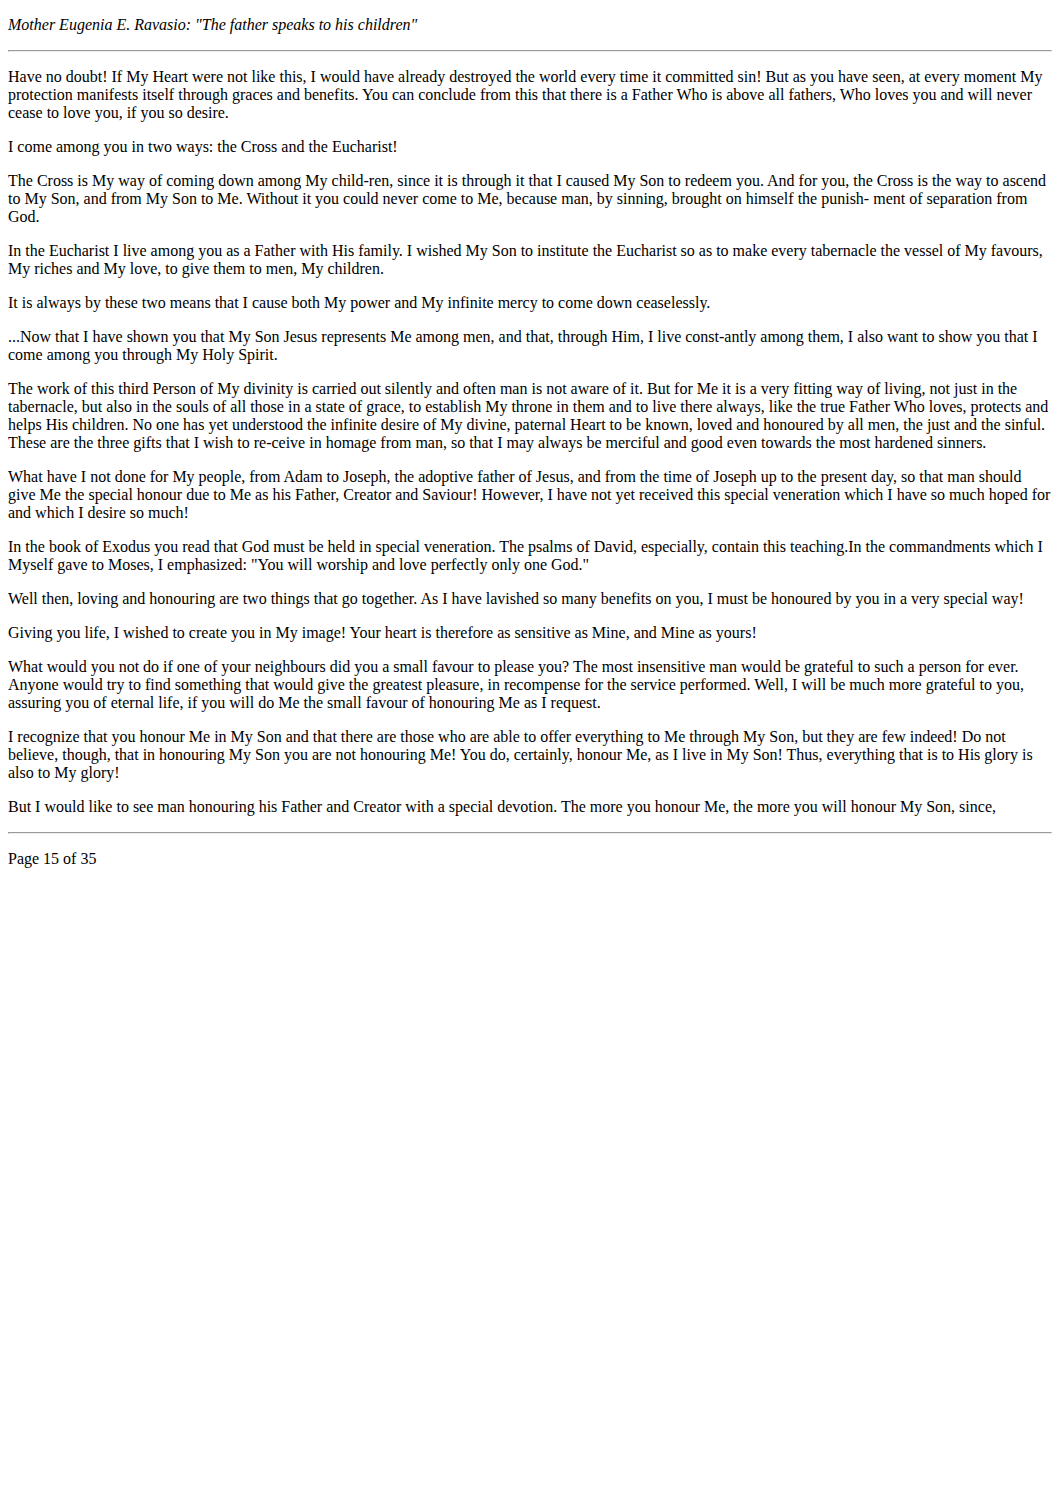Mother Eugenia E. Ravasio: "The father speaks to his children"
Have no doubt! If My Heart were not like this, I would have already destroyed the world every time it committed sin! But as you have seen, at every moment My protection manifests itself through graces and benefits. You can conclude from this that there is a Father Who is above all fathers, Who loves you and will never cease to love you, if you so desire.
I come among you in two ways: the Cross and the Eucharist!
The Cross is My way of coming down among My child-ren, since it is through it that I caused My Son to redeem you. And for you, the Cross is the way to ascend to My Son, and from My Son to Me. Without it you could never come to Me, because man, by sinning, brought on himself the punish- ment of separation from God.
In the Eucharist I live among you as a Father with His family. I wished My Son to institute the Eucharist so as to make every tabernacle the vessel of My favours, My riches and My love, to give them to men, My children.
It is always by these two means that I cause both My power and My infinite mercy to come down ceaselessly.
...Now that I have shown you that My Son Jesus represents Me among men, and that, through Him, I live const-antly among them, I also want to show you that I come among you through My Holy Spirit.
The work of this third Person of My divinity is carried out silently and often man is not aware of it. But for Me it is a very fitting way of living, not just in the tabernacle, but also in the souls of all those in a state of grace, to establish My throne in them and to live there always, like the true Father Who loves, protects and helps His children. No one has yet understood the infinite desire of My divine, paternal Heart to be known, loved and honoured by all men, the just and the sinful. These are the three gifts that I wish to re-ceive in homage from man, so that I may always be merciful and good even towards the most hardened sinners.
What have I not done for My people, from Adam to Joseph, the adoptive father of Jesus, and from the time of Joseph up to the present day, so that man should give Me the special honour due to Me as his Father, Creator and Saviour! However, I have not yet received this special veneration which I have so much hoped for and which I desire so much!
In the book of Exodus you read that God must be held in special veneration. The psalms of David, especially, contain this teaching.In the commandments which I Myself gave to Moses, I emphasized: "You will worship and love perfectly only one God."
Well then, loving and honouring are two things that go together. As I have lavished so many benefits on you, I must be honoured by you in a very special way!
Giving you life, I wished to create you in My image! Your heart is therefore as sensitive as Mine, and Mine as yours!
What would you not do if one of your neighbours did you a small favour to please you? The most insensitive man would be grateful to such a person for ever. Anyone would try to find something that would give the greatest pleasure, in recompense for the service performed. Well, I will be much more grateful to you, assuring you of eternal life, if you will do Me the small favour of honouring Me as I request.
I recognize that you honour Me in My Son and that there are those who are able to offer everything to Me through My Son, but they are few indeed! Do not believe, though, that in honouring My Son you are not honouring Me! You do, certainly, honour Me, as I live in My Son! Thus, everything that is to His glory is also to My glory!
But I would like to see man honouring his Father and Creator with a special devotion. The more you honour Me, the more you will honour My Son, since,
Page 15 of 35